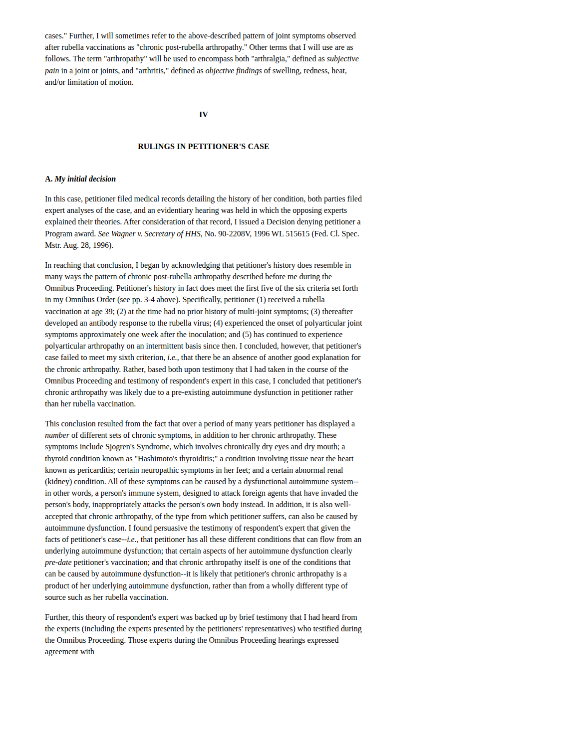cases." Further, I will sometimes refer to the above-described pattern of joint symptoms observed after rubella vaccinations as "chronic post-rubella arthropathy." Other terms that I will use are as follows. The term "arthropathy" will be used to encompass both "arthralgia," defined as subjective pain in a joint or joints, and "arthritis," defined as objective findings of swelling, redness, heat, and/or limitation of motion.
IV
RULINGS IN PETITIONER'S CASE
A. My initial decision
In this case, petitioner filed medical records detailing the history of her condition, both parties filed expert analyses of the case, and an evidentiary hearing was held in which the opposing experts explained their theories. After consideration of that record, I issued a Decision denying petitioner a Program award. See Wagner v. Secretary of HHS, No. 90-2208V, 1996 WL 515615 (Fed. Cl. Spec. Mstr. Aug. 28, 1996).
In reaching that conclusion, I began by acknowledging that petitioner's history does resemble in many ways the pattern of chronic post-rubella arthropathy described before me during the Omnibus Proceeding. Petitioner's history in fact does meet the first five of the six criteria set forth in my Omnibus Order (see pp. 3-4 above). Specifically, petitioner (1) received a rubella vaccination at age 39; (2) at the time had no prior history of multi-joint symptoms; (3) thereafter developed an antibody response to the rubella virus; (4) experienced the onset of polyarticular joint symptoms approximately one week after the inoculation; and (5) has continued to experience polyarticular arthropathy on an intermittent basis since then. I concluded, however, that petitioner's case failed to meet my sixth criterion, i.e., that there be an absence of another good explanation for the chronic arthropathy. Rather, based both upon testimony that I had taken in the course of the Omnibus Proceeding and testimony of respondent's expert in this case, I concluded that petitioner's chronic arthropathy was likely due to a pre-existing autoimmune dysfunction in petitioner rather than her rubella vaccination.
This conclusion resulted from the fact that over a period of many years petitioner has displayed a number of different sets of chronic symptoms, in addition to her chronic arthropathy. These symptoms include Sjogren's Syndrome, which involves chronically dry eyes and dry mouth; a thyroid condition known as "Hashimoto's thyroiditis;" a condition involving tissue near the heart known as pericarditis; certain neuropathic symptoms in her feet; and a certain abnormal renal (kidney) condition. All of these symptoms can be caused by a dysfunctional autoimmune system--in other words, a person's immune system, designed to attack foreign agents that have invaded the person's body, inappropriately attacks the person's own body instead. In addition, it is also well-accepted that chronic arthropathy, of the type from which petitioner suffers, can also be caused by autoimmune dysfunction. I found persuasive the testimony of respondent's expert that given the facts of petitioner's case--i.e., that petitioner has all these different conditions that can flow from an underlying autoimmune dysfunction; that certain aspects of her autoimmune dysfunction clearly pre-date petitioner's vaccination; and that chronic arthropathy itself is one of the conditions that can be caused by autoimmune dysfunction--it is likely that petitioner's chronic arthropathy is a product of her underlying autoimmune dysfunction, rather than from a wholly different type of source such as her rubella vaccination.
Further, this theory of respondent's expert was backed up by brief testimony that I had heard from the experts (including the experts presented by the petitioners' representatives) who testified during the Omnibus Proceeding. Those experts during the Omnibus Proceeding hearings expressed agreement with